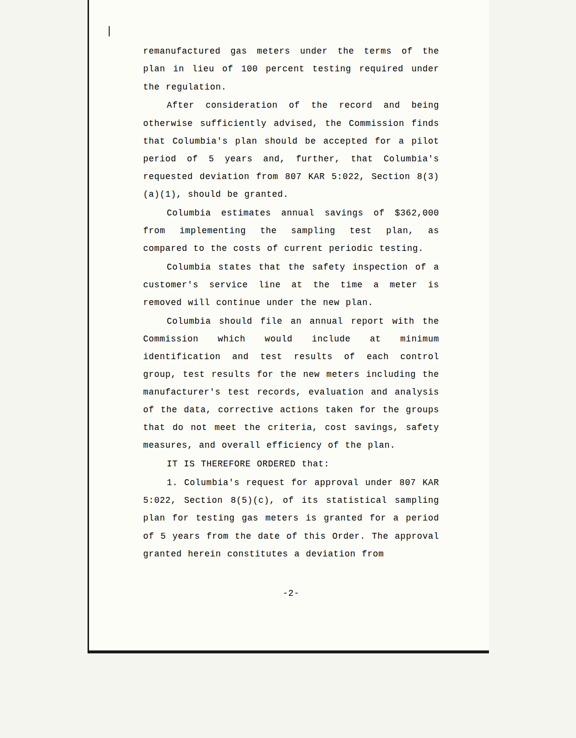remanufactured gas meters under the terms of the plan in lieu of 100 percent testing required under the regulation.
After consideration of the record and being otherwise sufficiently advised, the Commission finds that Columbia's plan should be accepted for a pilot period of 5 years and, further, that Columbia's requested deviation from 807 KAR 5:022, Section 8(3)(a)(1), should be granted.
Columbia estimates annual savings of $362,000 from implementing the sampling test plan, as compared to the costs of current periodic testing.
Columbia states that the safety inspection of a customer's service line at the time a meter is removed will continue under the new plan.
Columbia should file an annual report with the Commission which would include at minimum identification and test results of each control group, test results for the new meters including the manufacturer's test records, evaluation and analysis of the data, corrective actions taken for the groups that do not meet the criteria, cost savings, safety measures, and overall efficiency of the plan.
IT IS THEREFORE ORDERED that:
1. Columbia's request for approval under 807 KAR 5:022, Section 8(5)(c), of its statistical sampling plan for testing gas meters is granted for a period of 5 years from the date of this Order. The approval granted herein constitutes a deviation from
-2-